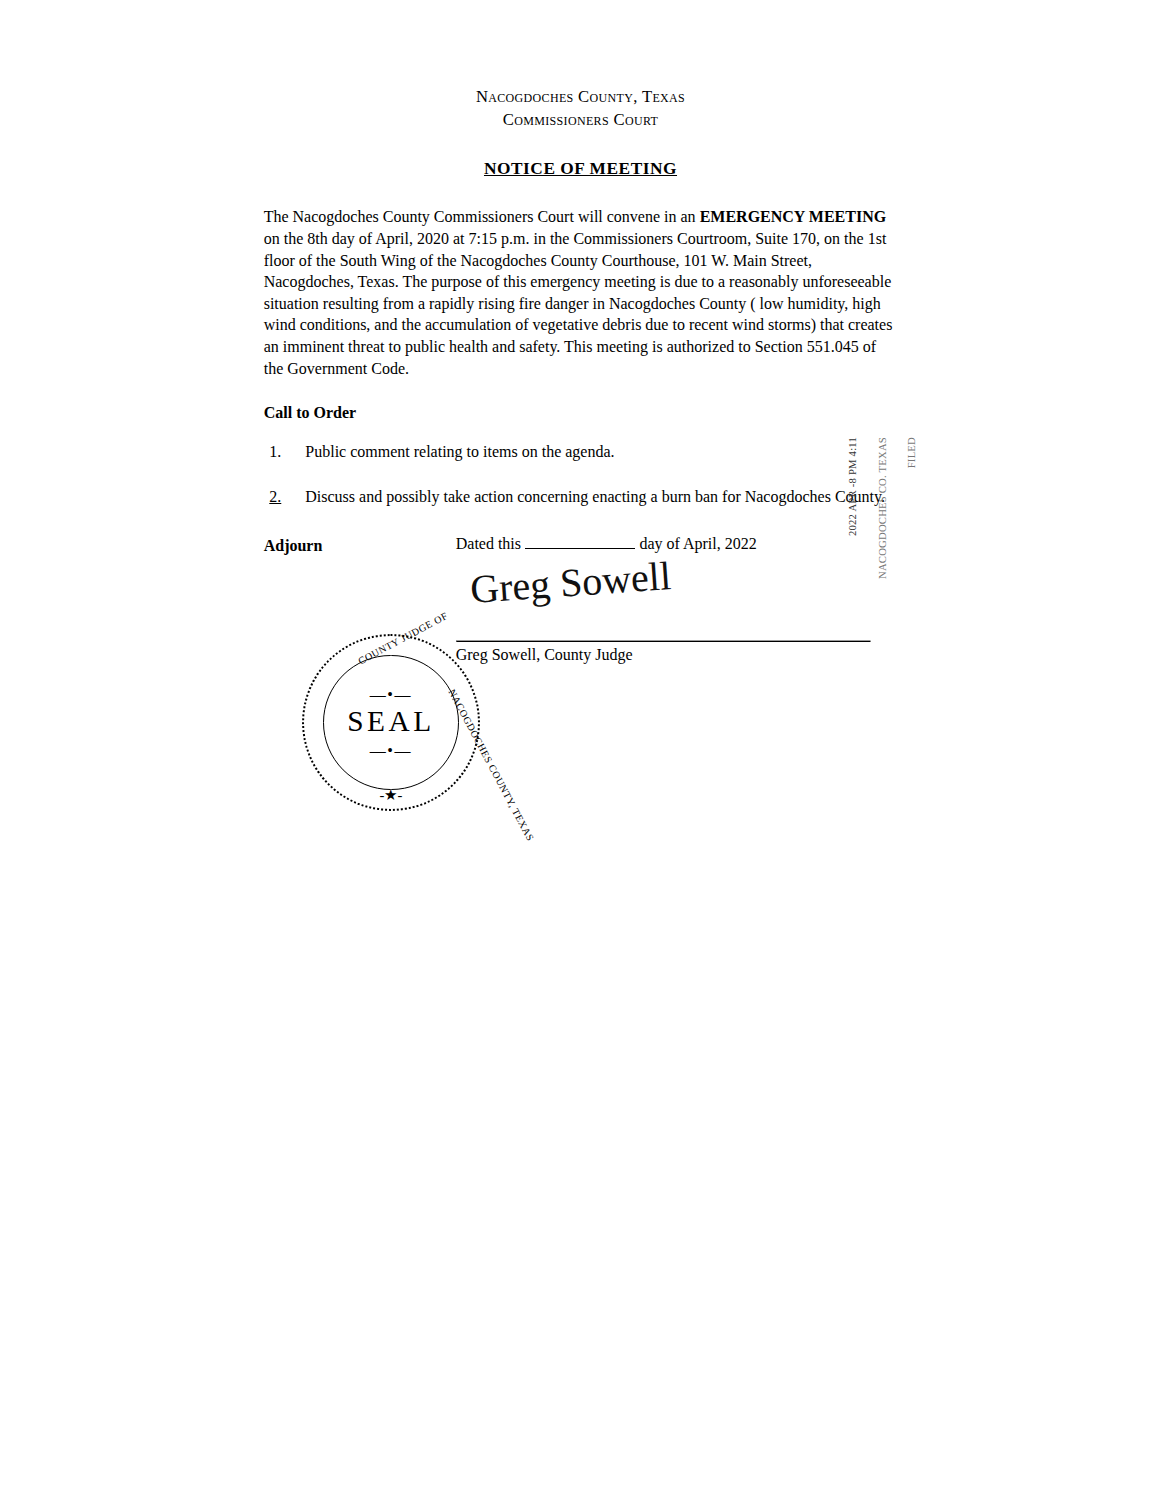Nacogdoches County, Texas
Commissioners Court
NOTICE OF MEETING
The Nacogdoches County Commissioners Court will convene in an EMERGENCY MEETING on the 8th day of April, 2020 at 7:15 p.m. in the Commissioners Courtroom, Suite 170, on the 1st floor of the South Wing of the Nacogdoches County Courthouse, 101 W. Main Street, Nacogdoches, Texas. The purpose of this emergency meeting is due to a reasonably unforeseeable situation resulting from a rapidly rising fire danger in Nacogdoches County ( low humidity, high wind conditions, and the accumulation of vegetative debris due to recent wind storms) that creates an imminent threat to public health and safety. This meeting is authorized to Section 551.045 of the Government Code.
Call to Order
1. Public comment relating to items on the agenda.
2. Discuss and possibly take action concerning enacting a burn ban for Nacogdoches County.
Adjourn
Dated this day of April, 2022
Greg Sowell
Greg Sowell, County Judge
COUNTY JUDGE OF NACOGDOCHES COUNTY, TEXAS
—•—
SEAL
—•—
-★-
2022 APR -8 PM 4:11 NACOGDOCHES CO. TEXAS FILED